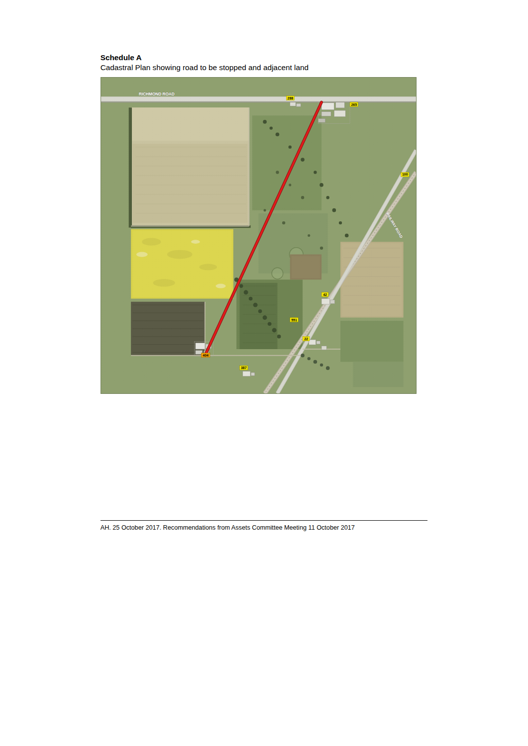Schedule A
Cadastral Plan showing road to be stopped and adjacent land
RICHMOND ROAD RAILWAY ROAD 288 265 100 42 551 22 404 387
AH. 25 October 2017. Recommendations from Assets Committee Meeting 11 October 2017